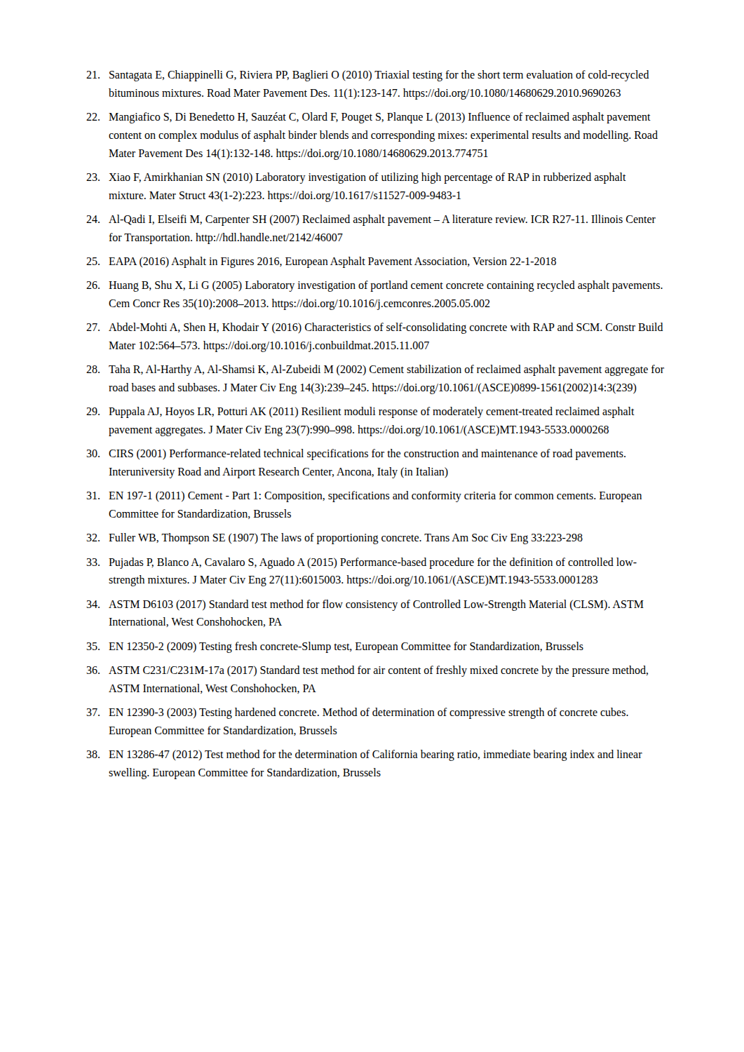Santagata E, Chiappinelli G, Riviera PP, Baglieri O (2010) Triaxial testing for the short term evaluation of cold-recycled bituminous mixtures. Road Mater Pavement Des. 11(1):123-147. https://doi.org/10.1080/14680629.2010.9690263
Mangiafico S, Di Benedetto H, Sauzéat C, Olard F, Pouget S, Planque L (2013) Influence of reclaimed asphalt pavement content on complex modulus of asphalt binder blends and corresponding mixes: experimental results and modelling. Road Mater Pavement Des 14(1):132-148. https://doi.org/10.1080/14680629.2013.774751
Xiao F, Amirkhanian SN (2010) Laboratory investigation of utilizing high percentage of RAP in rubberized asphalt mixture. Mater Struct 43(1-2):223. https://doi.org/10.1617/s11527-009-9483-1
Al-Qadi I, Elseifi M, Carpenter SH (2007) Reclaimed asphalt pavement – A literature review. ICR R27-11. Illinois Center for Transportation. http://hdl.handle.net/2142/46007
EAPA (2016) Asphalt in Figures 2016, European Asphalt Pavement Association, Version 22-1-2018
Huang B, Shu X, Li G (2005) Laboratory investigation of portland cement concrete containing recycled asphalt pavements. Cem Concr Res 35(10):2008–2013. https://doi.org/10.1016/j.cemconres.2005.05.002
Abdel-Mohti A, Shen H, Khodair Y (2016) Characteristics of self-consolidating concrete with RAP and SCM. Constr Build Mater 102:564–573. https://doi.org/10.1016/j.conbuildmat.2015.11.007
Taha R, Al-Harthy A, Al-Shamsi K, Al-Zubeidi M (2002) Cement stabilization of reclaimed asphalt pavement aggregate for road bases and subbases. J Mater Civ Eng 14(3):239–245. https://doi.org/10.1061/(ASCE)0899-1561(2002)14:3(239)
Puppala AJ, Hoyos LR, Potturi AK (2011) Resilient moduli response of moderately cement-treated reclaimed asphalt pavement aggregates. J Mater Civ Eng 23(7):990–998. https://doi.org/10.1061/(ASCE)MT.1943-5533.0000268
CIRS (2001) Performance-related technical specifications for the construction and maintenance of road pavements. Interuniversity Road and Airport Research Center, Ancona, Italy (in Italian)
EN 197-1 (2011) Cement - Part 1: Composition, specifications and conformity criteria for common cements. European Committee for Standardization, Brussels
Fuller WB, Thompson SE (1907) The laws of proportioning concrete. Trans Am Soc Civ Eng 33:223-298
Pujadas P, Blanco A, Cavalaro S, Aguado A (2015) Performance-based procedure for the definition of controlled low-strength mixtures. J Mater Civ Eng 27(11):6015003. https://doi.org/10.1061/(ASCE)MT.1943-5533.0001283
ASTM D6103 (2017) Standard test method for flow consistency of Controlled Low-Strength Material (CLSM). ASTM International, West Conshohocken, PA
EN 12350-2 (2009) Testing fresh concrete-Slump test, European Committee for Standardization, Brussels
ASTM C231/C231M-17a (2017) Standard test method for air content of freshly mixed concrete by the pressure method, ASTM International, West Conshohocken, PA
EN 12390-3 (2003) Testing hardened concrete. Method of determination of compressive strength of concrete cubes. European Committee for Standardization, Brussels
EN 13286-47 (2012) Test method for the determination of California bearing ratio, immediate bearing index and linear swelling. European Committee for Standardization, Brussels